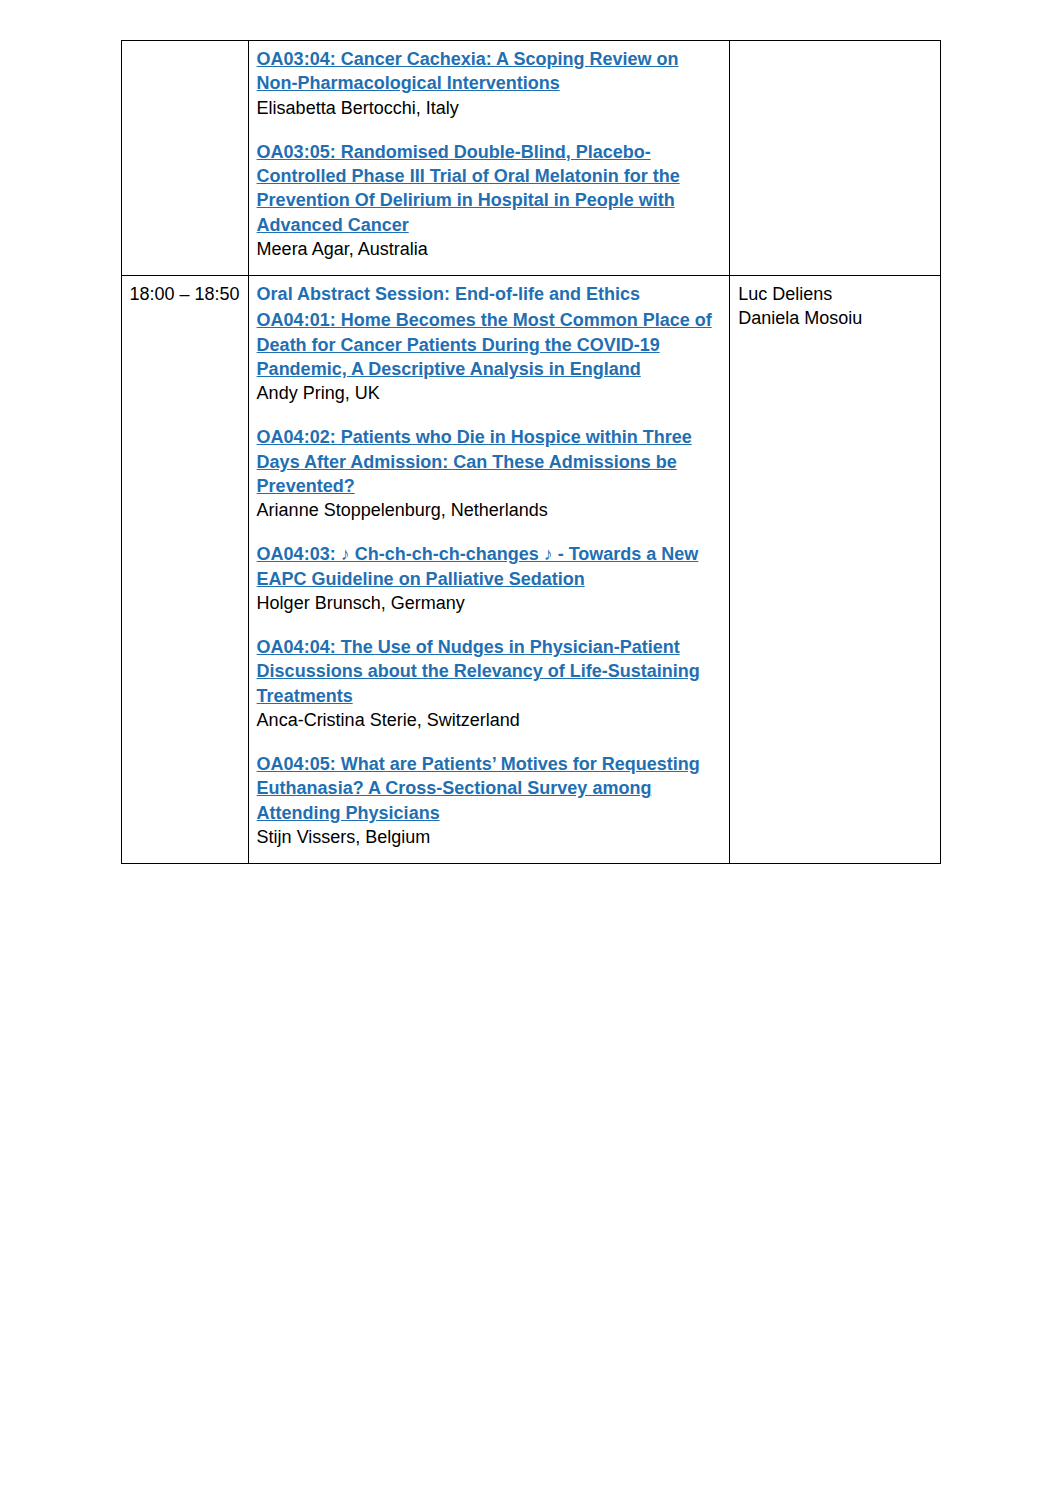| | OA03:04: Cancer Cachexia: A Scoping Review on Non-Pharmacological Interventions Elisabetta Bertocchi, Italy OA03:05: Randomised Double-Blind, Placebo-Controlled Phase III Trial of Oral Melatonin for the Prevention Of Delirium in Hospital in People with Advanced Cancer Meera Agar, Australia | |
| 18:00 – 18:50 | Oral Abstract Session: End-of-life and Ethics OA04:01: Home Becomes the Most Common Place of Death for Cancer Patients During the COVID-19 Pandemic, A Descriptive Analysis in England Andy Pring, UK OA04:02: Patients who Die in Hospice within Three Days After Admission: Can These Admissions be Prevented? Arianne Stoppelenburg, Netherlands OA04:03: ♪ Ch-ch-ch-ch-changes ♪ - Towards a New EAPC Guideline on Palliative Sedation Holger Brunsch, Germany OA04:04: The Use of Nudges in Physician-Patient Discussions about the Relevancy of Life-Sustaining Treatments Anca-Cristina Sterie, Switzerland OA04:05: What are Patients’ Motives for Requesting Euthanasia? A Cross-Sectional Survey among Attending Physicians Stijn Vissers, Belgium | Luc Deliens Daniela Mosoiu |